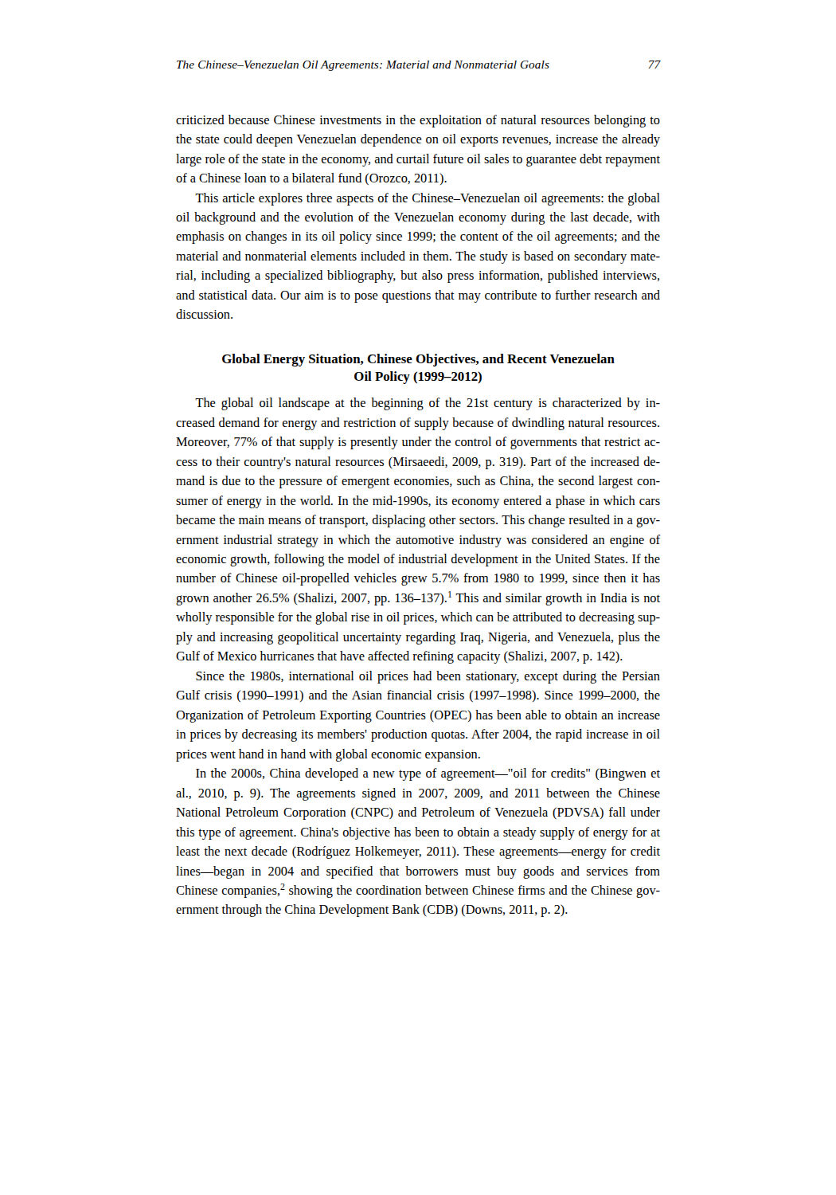The Chinese–Venezuelan Oil Agreements: Material and Nonmaterial Goals 77
criticized because Chinese investments in the exploitation of natural resources belonging to the state could deepen Venezuelan dependence on oil exports revenues, increase the already large role of the state in the economy, and curtail future oil sales to guarantee debt repayment of a Chinese loan to a bilateral fund (Orozco, 2011).
This article explores three aspects of the Chinese–Venezuelan oil agreements: the global oil background and the evolution of the Venezuelan economy during the last decade, with emphasis on changes in its oil policy since 1999; the content of the oil agreements; and the material and nonmaterial elements included in them. The study is based on secondary material, including a specialized bibliography, but also press information, published interviews, and statistical data. Our aim is to pose questions that may contribute to further research and discussion.
Global Energy Situation, Chinese Objectives, and Recent Venezuelan
Oil Policy (1999–2012)
The global oil landscape at the beginning of the 21st century is characterized by increased demand for energy and restriction of supply because of dwindling natural resources. Moreover, 77% of that supply is presently under the control of governments that restrict access to their country's natural resources (Mirsaeedi, 2009, p. 319). Part of the increased demand is due to the pressure of emergent economies, such as China, the second largest consumer of energy in the world. In the mid-1990s, its economy entered a phase in which cars became the main means of transport, displacing other sectors. This change resulted in a government industrial strategy in which the automotive industry was considered an engine of economic growth, following the model of industrial development in the United States. If the number of Chinese oil-propelled vehicles grew 5.7% from 1980 to 1999, since then it has grown another 26.5% (Shalizi, 2007, pp. 136–137).1 This and similar growth in India is not wholly responsible for the global rise in oil prices, which can be attributed to decreasing supply and increasing geopolitical uncertainty regarding Iraq, Nigeria, and Venezuela, plus the Gulf of Mexico hurricanes that have affected refining capacity (Shalizi, 2007, p. 142).
Since the 1980s, international oil prices had been stationary, except during the Persian Gulf crisis (1990–1991) and the Asian financial crisis (1997–1998). Since 1999–2000, the Organization of Petroleum Exporting Countries (OPEC) has been able to obtain an increase in prices by decreasing its members' production quotas. After 2004, the rapid increase in oil prices went hand in hand with global economic expansion.
In the 2000s, China developed a new type of agreement—"oil for credits" (Bingwen et al., 2010, p. 9). The agreements signed in 2007, 2009, and 2011 between the Chinese National Petroleum Corporation (CNPC) and Petroleum of Venezuela (PDVSA) fall under this type of agreement. China's objective has been to obtain a steady supply of energy for at least the next decade (Rodríguez Holkemeyer, 2011). These agreements—energy for credit lines—began in 2004 and specified that borrowers must buy goods and services from Chinese companies,2 showing the coordination between Chinese firms and the Chinese government through the China Development Bank (CDB) (Downs, 2011, p. 2).